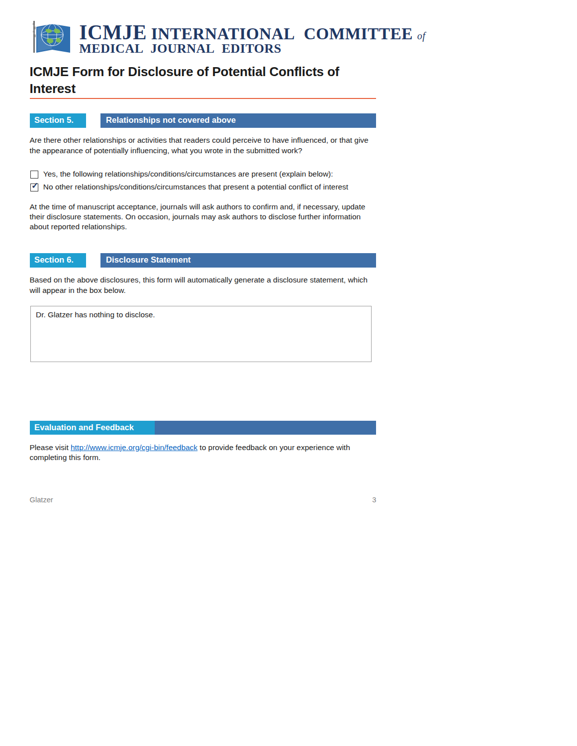ICMJE INTERNATIONAL COMMITTEE of
MEDICAL JOURNAL EDITORS
ICMJE Form for Disclosure of Potential Conflicts of Interest
Section 5.
Relationships not covered above
Are there other relationships or activities that readers could perceive to have influenced, or that give the appearance of potentially influencing, what you wrote in the submitted work?
Yes, the following relationships/conditions/circumstances are present (explain below):
No other relationships/conditions/circumstances that present a potential conflict of interest
At the time of manuscript acceptance, journals will ask authors to confirm and, if necessary, update their disclosure statements. On occasion, journals may ask authors to disclose further information about reported relationships.
Section 6.
Disclosure Statement
Based on the above disclosures, this form will automatically generate a disclosure statement, which will appear in the box below.
Dr. Glatzer has nothing to disclose.
Evaluation and Feedback
Please visit http://www.icmje.org/cgi-bin/feedback to provide feedback on your experience with completing this form.
Glatzer
3